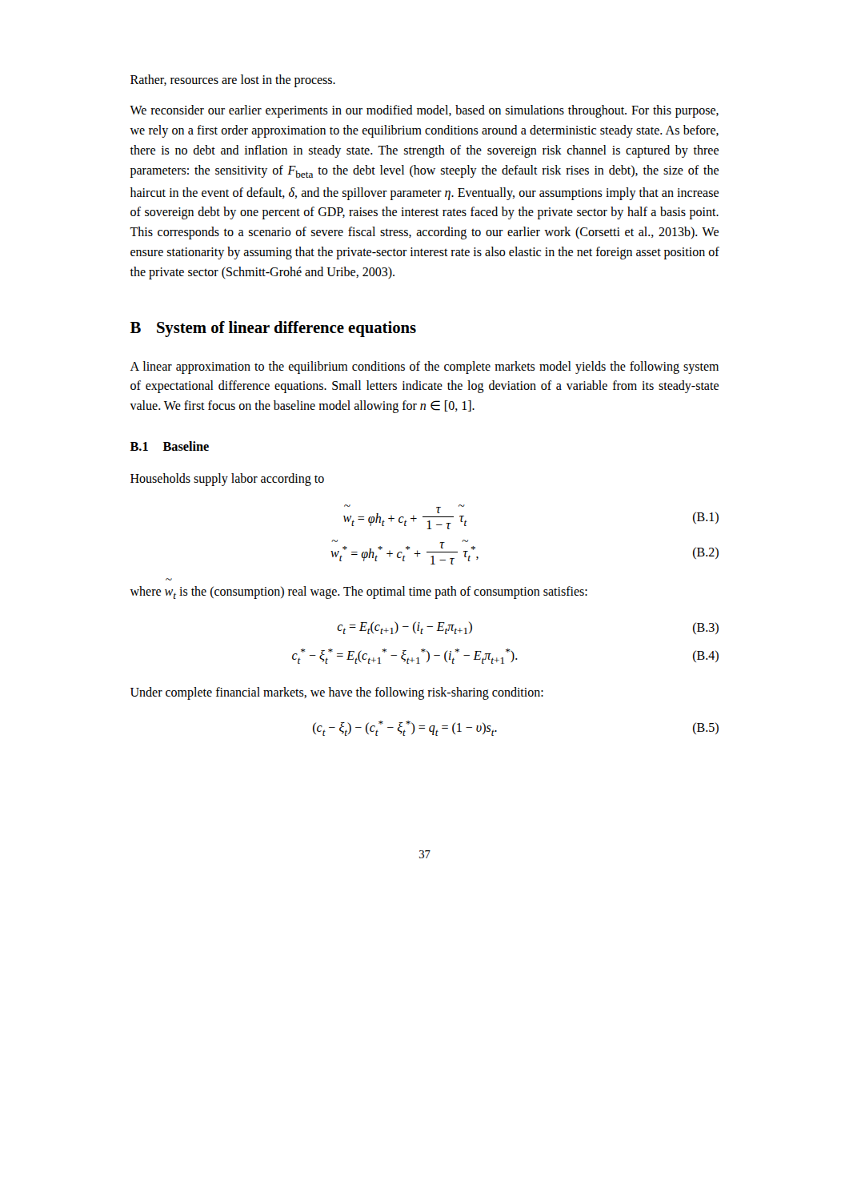Rather, resources are lost in the process.
We reconsider our earlier experiments in our modified model, based on simulations throughout. For this purpose, we rely on a first order approximation to the equilibrium conditions around a deterministic steady state. As before, there is no debt and inflation in steady state. The strength of the sovereign risk channel is captured by three parameters: the sensitivity of Fbeta to the debt level (how steeply the default risk rises in debt), the size of the haircut in the event of default, δ, and the spillover parameter η. Eventually, our assumptions imply that an increase of sovereign debt by one percent of GDP, raises the interest rates faced by the private sector by half a basis point. This corresponds to a scenario of severe fiscal stress, according to our earlier work (Corsetti et al., 2013b). We ensure stationarity by assuming that the private-sector interest rate is also elastic in the net foreign asset position of the private sector (Schmitt-Grohé and Uribe, 2003).
BSystem of linear difference equations
A linear approximation to the equilibrium conditions of the complete markets model yields the following system of expectational difference equations. Small letters indicate the log deviation of a variable from its steady-state value. We first focus on the baseline model allowing for n ∈ [0, 1].
B.1 Baseline
Households supply labor according to
~wt = φht + ct + τ 1 − τ ~τt
(B.1)
~wt* = φht* + ct* + τ 1 − τ ~τt*,
(B.2)
where ~wt is the (consumption) real wage. The optimal time path of consumption satisfies:
ct = Et(ct+1) − (it − Etπt+1)
(B.3)
ct* − ξt* = Et(ct+1* − ξt+1*) − (it* − Etπt+1*).
(B.4)
Under complete financial markets, we have the following risk-sharing condition:
(ct − ξt) − (ct* − ξt*) = qt = (1 − υ)st.
(B.5)
37